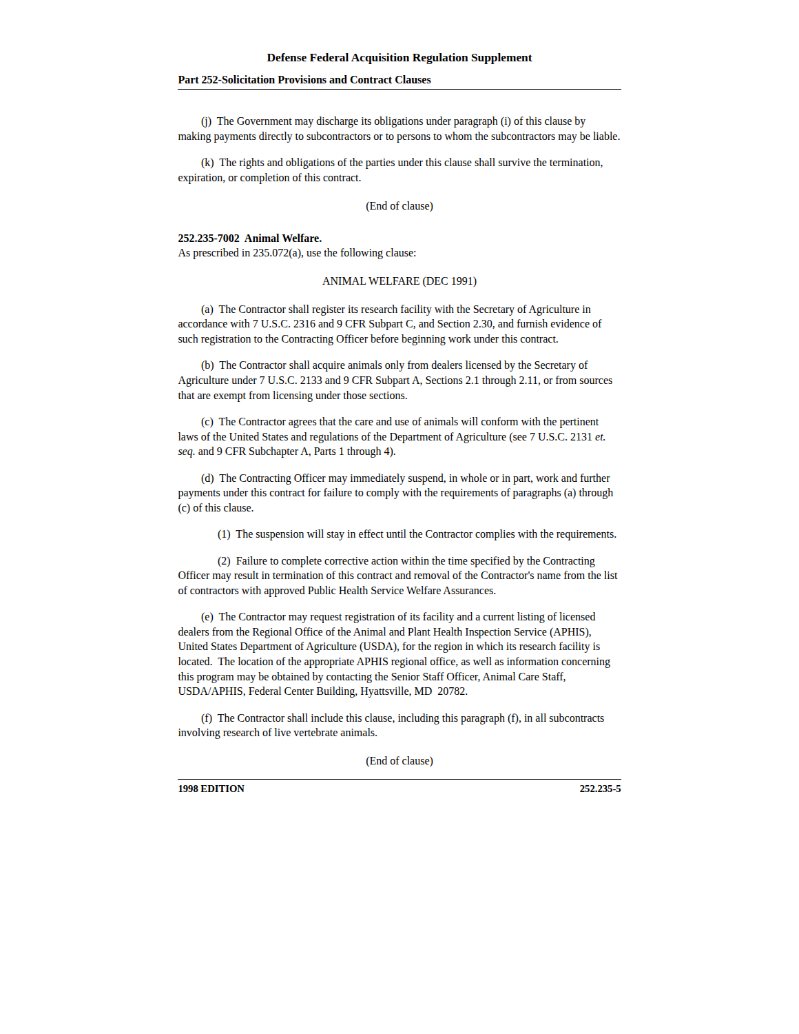Defense Federal Acquisition Regulation Supplement
Part 252-Solicitation Provisions and Contract Clauses
(j) The Government may discharge its obligations under paragraph (i) of this clause by making payments directly to subcontractors or to persons to whom the subcontractors may be liable.
(k) The rights and obligations of the parties under this clause shall survive the termination, expiration, or completion of this contract.
(End of clause)
252.235-7002 Animal Welfare.
As prescribed in 235.072(a), use the following clause:
ANIMAL WELFARE (DEC 1991)
(a) The Contractor shall register its research facility with the Secretary of Agriculture in accordance with 7 U.S.C. 2316 and 9 CFR Subpart C, and Section 2.30, and furnish evidence of such registration to the Contracting Officer before beginning work under this contract.
(b) The Contractor shall acquire animals only from dealers licensed by the Secretary of Agriculture under 7 U.S.C. 2133 and 9 CFR Subpart A, Sections 2.1 through 2.11, or from sources that are exempt from licensing under those sections.
(c) The Contractor agrees that the care and use of animals will conform with the pertinent laws of the United States and regulations of the Department of Agriculture (see 7 U.S.C. 2131 et. seq. and 9 CFR Subchapter A, Parts 1 through 4).
(d) The Contracting Officer may immediately suspend, in whole or in part, work and further payments under this contract for failure to comply with the requirements of paragraphs (a) through (c) of this clause.
(1) The suspension will stay in effect until the Contractor complies with the requirements.
(2) Failure to complete corrective action within the time specified by the Contracting Officer may result in termination of this contract and removal of the Contractor's name from the list of contractors with approved Public Health Service Welfare Assurances.
(e) The Contractor may request registration of its facility and a current listing of licensed dealers from the Regional Office of the Animal and Plant Health Inspection Service (APHIS), United States Department of Agriculture (USDA), for the region in which its research facility is located. The location of the appropriate APHIS regional office, as well as information concerning this program may be obtained by contacting the Senior Staff Officer, Animal Care Staff, USDA/APHIS, Federal Center Building, Hyattsville, MD 20782.
(f) The Contractor shall include this clause, including this paragraph (f), in all subcontracts involving research of live vertebrate animals.
(End of clause)
1998 EDITION 252.235-5